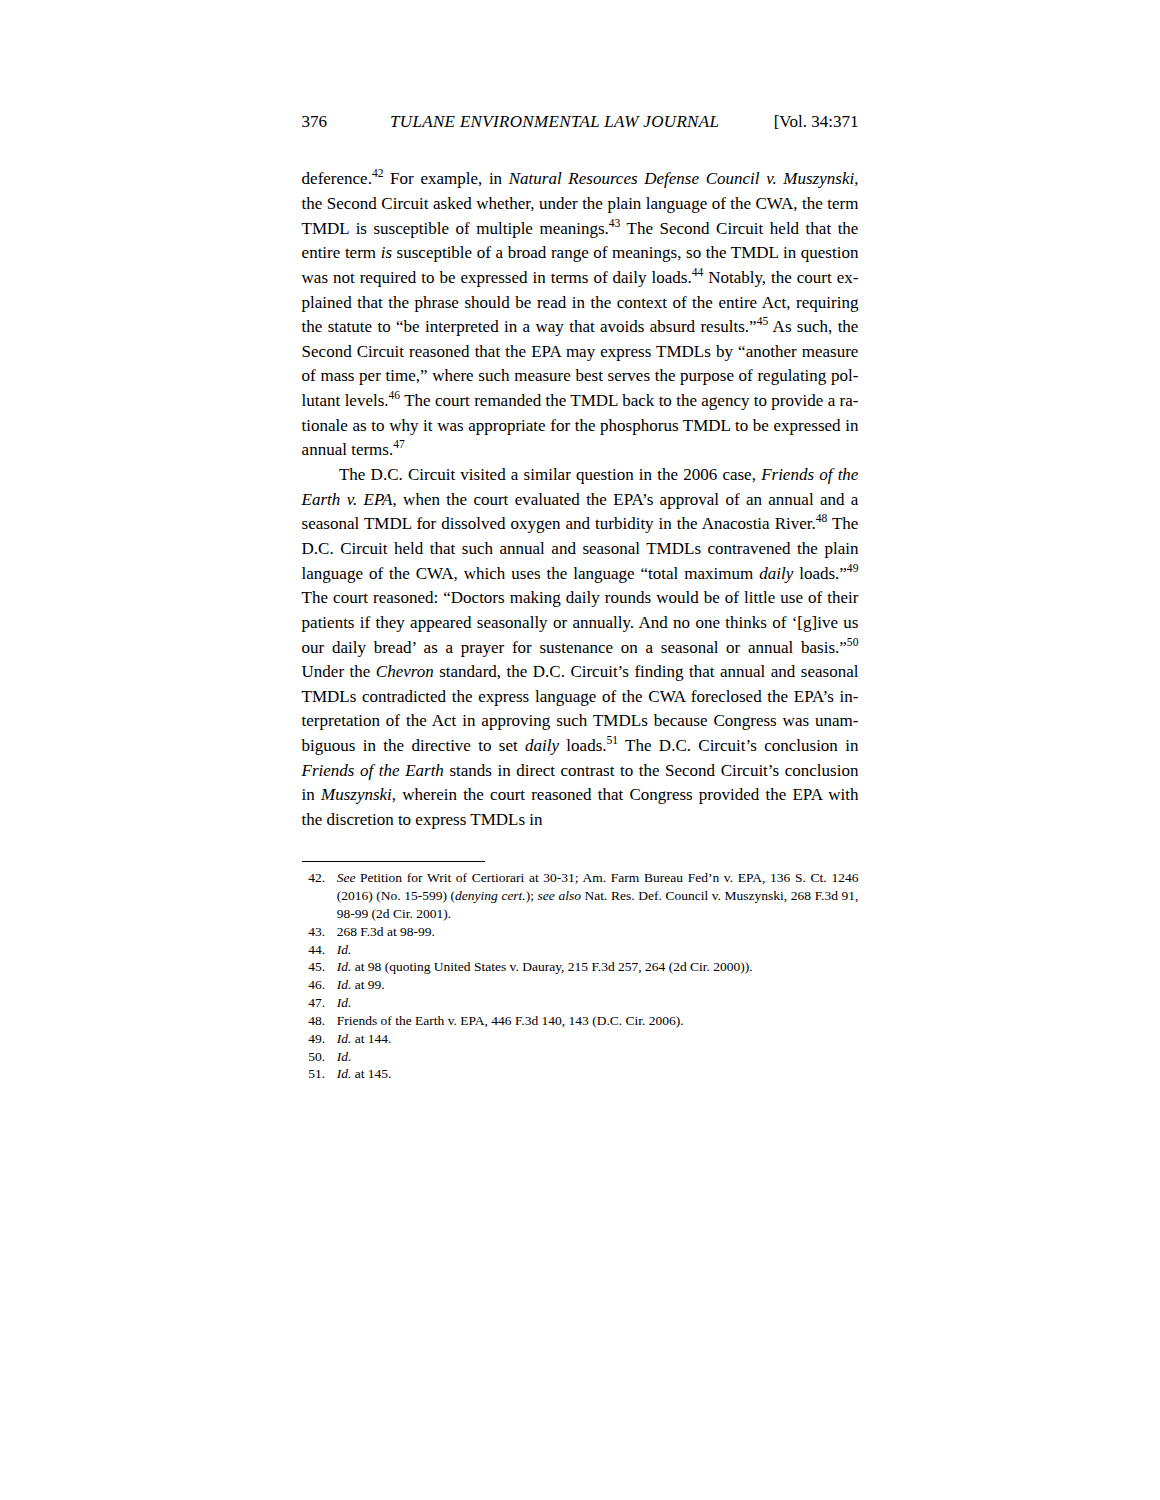376 TULANE ENVIRONMENTAL LAW JOURNAL [Vol. 34:371
deference.42 For example, in Natural Resources Defense Council v. Muszynski, the Second Circuit asked whether, under the plain language of the CWA, the term TMDL is susceptible of multiple meanings.43 The Second Circuit held that the entire term is susceptible of a broad range of meanings, so the TMDL in question was not required to be expressed in terms of daily loads.44 Notably, the court explained that the phrase should be read in the context of the entire Act, requiring the statute to “be interpreted in a way that avoids absurd results.”45 As such, the Second Circuit reasoned that the EPA may express TMDLs by “another measure of mass per time,” where such measure best serves the purpose of regulating pollutant levels.46 The court remanded the TMDL back to the agency to provide a rationale as to why it was appropriate for the phosphorus TMDL to be expressed in annual terms.47
The D.C. Circuit visited a similar question in the 2006 case, Friends of the Earth v. EPA, when the court evaluated the EPA’s approval of an annual and a seasonal TMDL for dissolved oxygen and turbidity in the Anacostia River.48 The D.C. Circuit held that such annual and seasonal TMDLs contravened the plain language of the CWA, which uses the language “total maximum daily loads.”49 The court reasoned: “Doctors making daily rounds would be of little use of their patients if they appeared seasonally or annually. And no one thinks of ‘[g]ive us our daily bread’ as a prayer for sustenance on a seasonal or annual basis.”50 Under the Chevron standard, the D.C. Circuit’s finding that annual and seasonal TMDLs contradicted the express language of the CWA foreclosed the EPA’s interpretation of the Act in approving such TMDLs because Congress was unambiguous in the directive to set daily loads.51 The D.C. Circuit’s conclusion in Friends of the Earth stands in direct contrast to the Second Circuit’s conclusion in Muszynski, wherein the court reasoned that Congress provided the EPA with the discretion to express TMDLs in
42. See Petition for Writ of Certiorari at 30-31; Am. Farm Bureau Fed’n v. EPA, 136 S. Ct. 1246 (2016) (No. 15-599) (denying cert.); see also Nat. Res. Def. Council v. Muszynski, 268 F.3d 91, 98-99 (2d Cir. 2001).
43. 268 F.3d at 98-99.
44. Id.
45. Id. at 98 (quoting United States v. Dauray, 215 F.3d 257, 264 (2d Cir. 2000)).
46. Id. at 99.
47. Id.
48. Friends of the Earth v. EPA, 446 F.3d 140, 143 (D.C. Cir. 2006).
49. Id. at 144.
50. Id.
51. Id. at 145.